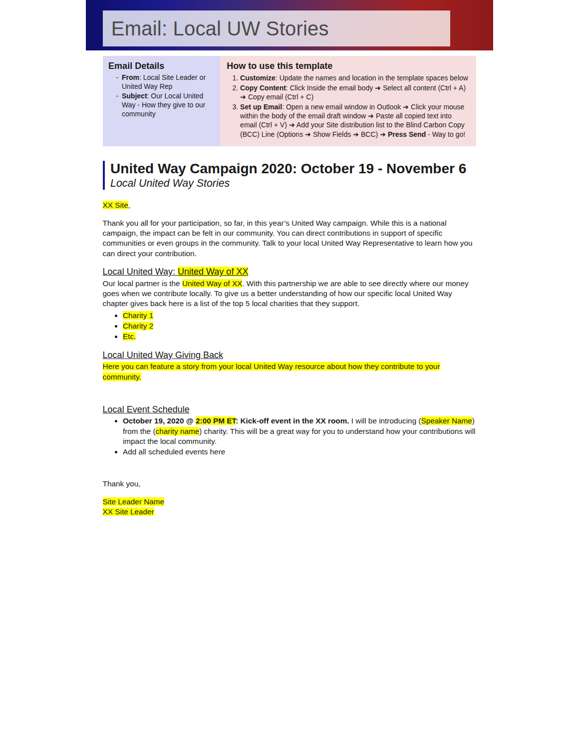Email: Local UW Stories
Email Details
From: Local Site Leader or United Way Rep
Subject: Our Local United Way - How they give to our community
How to use this template
Customize: Update the names and location in the template spaces below
Copy Content: Click Inside the email body ➔ Select all content (Ctrl + A) ➔ Copy email (Ctrl + C)
Set up Email: Open a new email window in Outlook ➔ Click your mouse within the body of the email draft window ➔ Paste all copied text into email (Ctrl + V) ➔ Add your Site distribution list to the Blind Carbon Copy (BCC) Line (Options ➔ Show Fields ➔ BCC) ➔ Press Send - Way to go!
United Way Campaign 2020: October 19 - November 6
Local United Way Stories
XX Site,
Thank you all for your participation, so far, in this year’s United Way campaign. While this is a national campaign, the impact can be felt in our community. You can direct contributions in support of specific communities or even groups in the community. Talk to your local United Way Representative to learn how you can direct your contribution.
Local United Way: United Way of XX
Our local partner is the United Way of XX. With this partnership we are able to see directly where our money goes when we contribute locally. To give us a better understanding of how our specific local United Way chapter gives back here is a list of the top 5 local charities that they support.
Charity 1
Charity 2
Etc.
Local United Way Giving Back
Here you can feature a story from your local United Way resource about how they contribute to your community.
Local Event Schedule
October 19, 2020 @ 2:00 PM ET: Kick-off event in the XX room. I will be introducing (Speaker Name) from the (charity name) charity. This will be a great way for you to understand how your contributions will impact the local community.
Add all scheduled events here
Thank you,
Site Leader Name
XX Site Leader